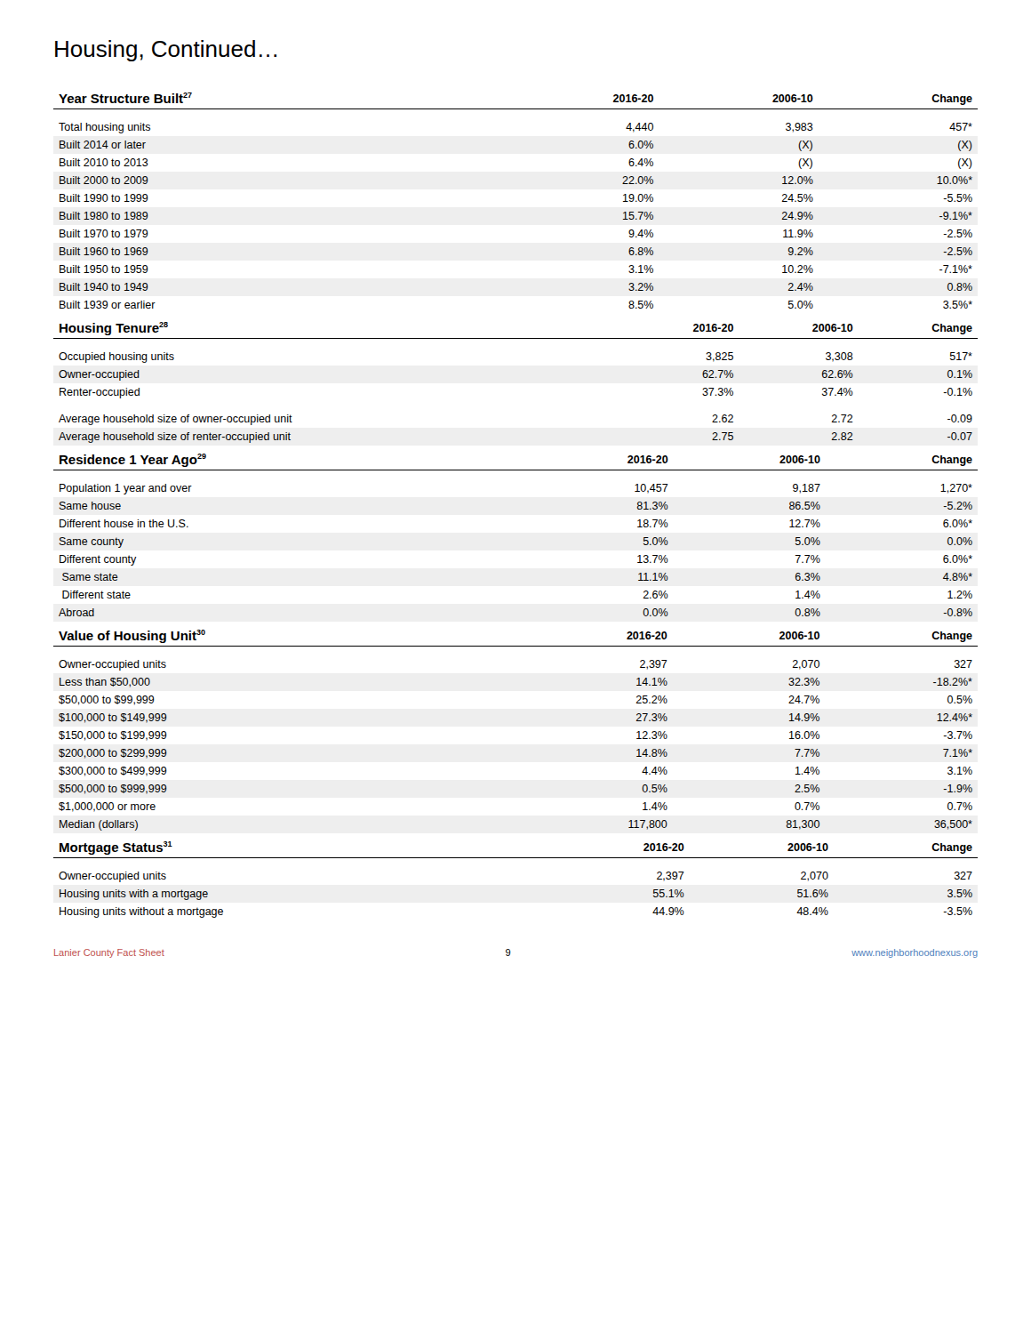Housing, Continued…
| Year Structure Built 27 | 2016-20 | 2006-10 | Change |
| --- | --- | --- | --- |
| Total housing units | 4,440 | 3,983 | 457* |
| Built 2014 or later | 6.0% | (X) | (X) |
| Built 2010 to 2013 | 6.4% | (X) | (X) |
| Built 2000 to 2009 | 22.0% | 12.0% | 10.0%* |
| Built 1990 to 1999 | 19.0% | 24.5% | -5.5% |
| Built 1980 to 1989 | 15.7% | 24.9% | -9.1%* |
| Built 1970 to 1979 | 9.4% | 11.9% | -2.5% |
| Built 1960 to 1969 | 6.8% | 9.2% | -2.5% |
| Built 1950 to 1959 | 3.1% | 10.2% | -7.1%* |
| Built 1940 to 1949 | 3.2% | 2.4% | 0.8% |
| Built 1939 or earlier | 8.5% | 5.0% | 3.5%* |
| Housing Tenure 28 | 2016-20 | 2006-10 | Change |
| --- | --- | --- | --- |
| Occupied housing units | 3,825 | 3,308 | 517* |
| Owner-occupied | 62.7% | 62.6% | 0.1% |
| Renter-occupied | 37.3% | 37.4% | -0.1% |
| Average household size of owner-occupied unit | 2.62 | 2.72 | -0.09 |
| Average household size of renter-occupied unit | 2.75 | 2.82 | -0.07 |
| Residence 1 Year Ago 29 | 2016-20 | 2006-10 | Change |
| --- | --- | --- | --- |
| Population 1 year and over | 10,457 | 9,187 | 1,270* |
| Same house | 81.3% | 86.5% | -5.2% |
| Different house in the U.S. | 18.7% | 12.7% | 6.0%* |
| Same county | 5.0% | 5.0% | 0.0% |
| Different county | 13.7% | 7.7% | 6.0%* |
| Same state | 11.1% | 6.3% | 4.8%* |
| Different state | 2.6% | 1.4% | 1.2% |
| Abroad | 0.0% | 0.8% | -0.8% |
| Value of Housing Unit 30 | 2016-20 | 2006-10 | Change |
| --- | --- | --- | --- |
| Owner-occupied units | 2,397 | 2,070 | 327 |
| Less than $50,000 | 14.1% | 32.3% | -18.2%* |
| $50,000 to $99,999 | 25.2% | 24.7% | 0.5% |
| $100,000 to $149,999 | 27.3% | 14.9% | 12.4%* |
| $150,000 to $199,999 | 12.3% | 16.0% | -3.7% |
| $200,000 to $299,999 | 14.8% | 7.7% | 7.1%* |
| $300,000 to $499,999 | 4.4% | 1.4% | 3.1% |
| $500,000 to $999,999 | 0.5% | 2.5% | -1.9% |
| $1,000,000 or more | 1.4% | 0.7% | 0.7% |
| Median (dollars) | 117,800 | 81,300 | 36,500* |
| Mortgage Status 31 | 2016-20 | 2006-10 | Change |
| --- | --- | --- | --- |
| Owner-occupied units | 2,397 | 2,070 | 327 |
| Housing units with a mortgage | 55.1% | 51.6% | 3.5% |
| Housing units without a mortgage | 44.9% | 48.4% | -3.5% |
Lanier County Fact Sheet
9
www.neighborhoodnexus.org